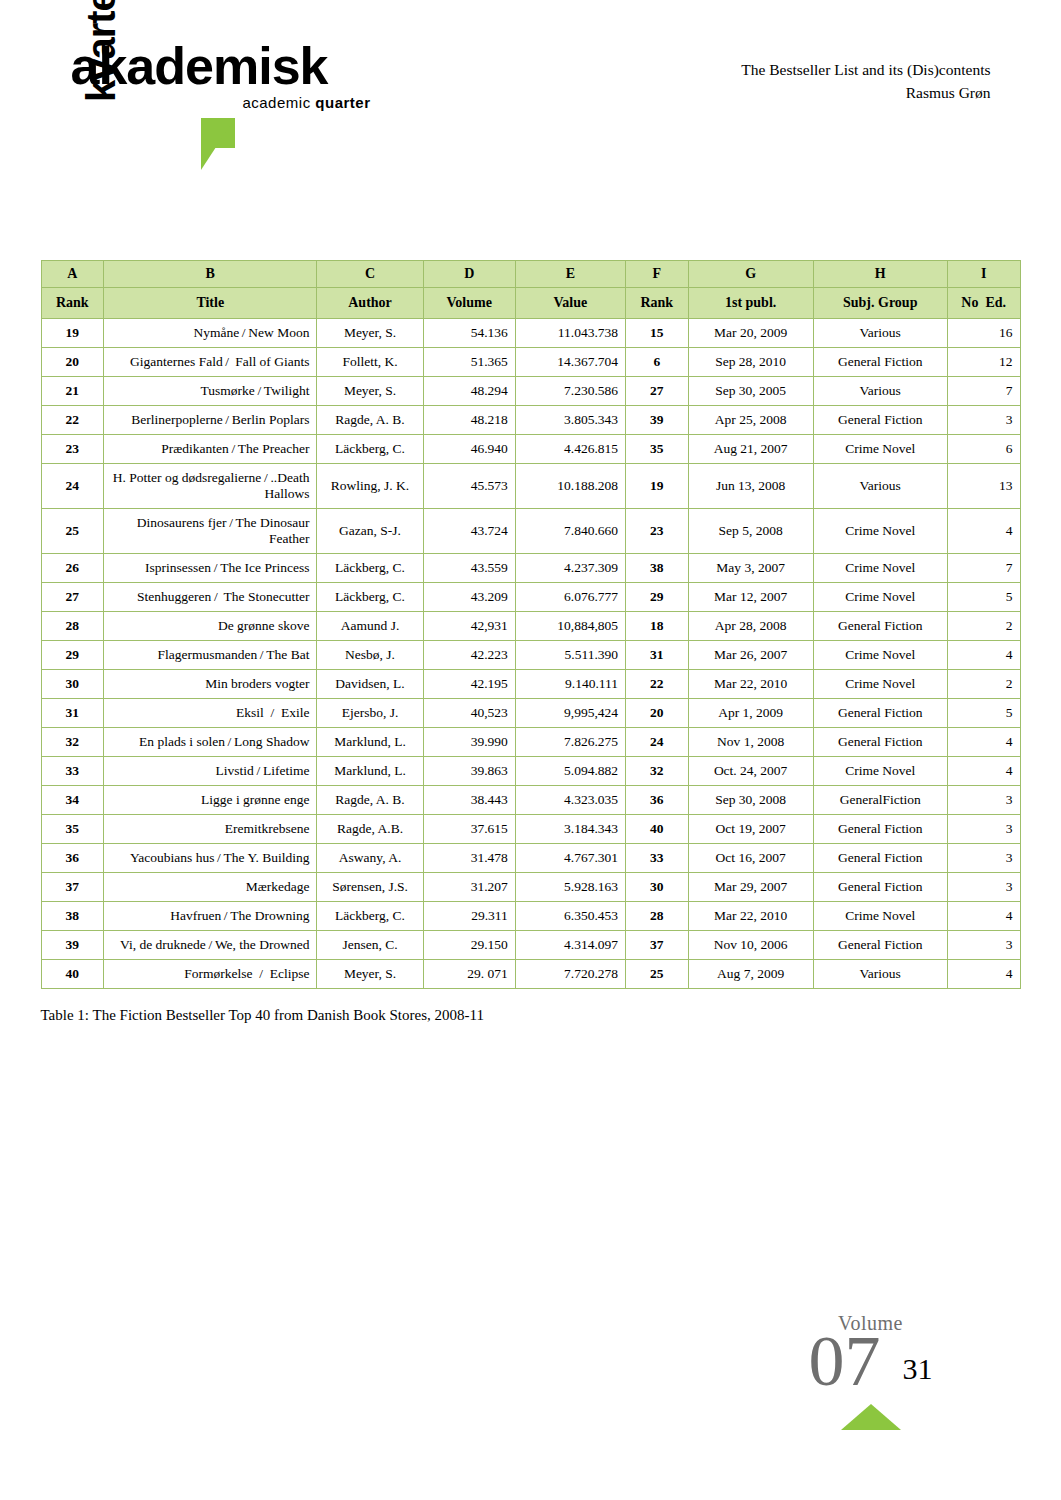akademisk
academic quarter
kvarter
The Bestseller List and its (Dis)contents
Rasmus Grøn
| A | B | C | D | E | F | G | H | I |
| --- | --- | --- | --- | --- | --- | --- | --- | --- |
| Rank | Title | Author | Volume | Value | Rank | 1st publ. | Subj. Group | No Ed. |
| 19 | Nymåne / New Moon | Meyer, S. | 54.136 | 11.043.738 | 15 | Mar 20, 2009 | Various | 16 |
| 20 | Giganternes Fald / Fall of Giants | Follett, K. | 51.365 | 14.367.704 | 6 | Sep 28, 2010 | General Fiction | 12 |
| 21 | Tusmørke / Twilight | Meyer, S. | 48.294 | 7.230.586 | 27 | Sep 30, 2005 | Various | 7 |
| 22 | Berlinerpoplerne / Berlin Poplars | Ragde, A. B. | 48.218 | 3.805.343 | 39 | Apr 25, 2008 | General Fiction | 3 |
| 23 | Prædikanten / The Preacher | Läckberg, C. | 46.940 | 4.426.815 | 35 | Aug 21, 2007 | Crime Novel | 6 |
| 24 | H. Potter og dødsregalierne / ..Death Hallows | Rowling, J. K. | 45.573 | 10.188.208 | 19 | Jun 13, 2008 | Various | 13 |
| 25 | Dinosaurens fjer / The Dinosaur Feather | Gazan, S-J. | 43.724 | 7.840.660 | 23 | Sep 5, 2008 | Crime Novel | 4 |
| 26 | Isprinsessen / The Ice Princess | Läckberg, C. | 43.559 | 4.237.309 | 38 | May 3, 2007 | Crime Novel | 7 |
| 27 | Stenhuggeren / The Stonecutter | Läckberg, C. | 43.209 | 6.076.777 | 29 | Mar 12, 2007 | Crime Novel | 5 |
| 28 | De grønne skove | Aamund J. | 42,931 | 10,884,805 | 18 | Apr 28, 2008 | General Fiction | 2 |
| 29 | Flagermusmanden / The Bat | Nesbø, J. | 42.223 | 5.511.390 | 31 | Mar 26, 2007 | Crime Novel | 4 |
| 30 | Min broders vogter | Davidsen, L. | 42.195 | 9.140.111 | 22 | Mar 22, 2010 | Crime Novel | 2 |
| 31 | Eksil / Exile | Ejersbo, J. | 40,523 | 9,995,424 | 20 | Apr 1, 2009 | General Fiction | 5 |
| 32 | En plads i solen / Long Shadow | Marklund, L. | 39.990 | 7.826.275 | 24 | Nov 1, 2008 | General Fiction | 4 |
| 33 | Livstid / Lifetime | Marklund, L. | 39.863 | 5.094.882 | 32 | Oct. 24, 2007 | Crime Novel | 4 |
| 34 | Ligge i grønne enge | Ragde, A. B. | 38.443 | 4.323.035 | 36 | Sep 30, 2008 | GeneralFiction | 3 |
| 35 | Eremitkrebsene | Ragde, A.B. | 37.615 | 3.184.343 | 40 | Oct 19, 2007 | General Fiction | 3 |
| 36 | Yacoubians hus / The Y. Building | Aswany, A. | 31.478 | 4.767.301 | 33 | Oct 16, 2007 | General Fiction | 3 |
| 37 | Mærkedage | Sørensen, J.S. | 31.207 | 5.928.163 | 30 | Mar 29, 2007 | General Fiction | 3 |
| 38 | Havfruen / The Drowning | Läckberg, C. | 29.311 | 6.350.453 | 28 | Mar 22, 2010 | Crime Novel | 4 |
| 39 | Vi, de druknede / We, the Drowned | Jensen, C. | 29.150 | 4.314.097 | 37 | Nov 10, 2006 | General Fiction | 3 |
| 40 | Formørkelse / Eclipse | Meyer, S. | 29. 071 | 7.720.278 | 25 | Aug 7, 2009 | Various | 4 |
Table 1: The Fiction Bestseller Top 40 from Danish Book Stores, 2008-11
Volume
07 31